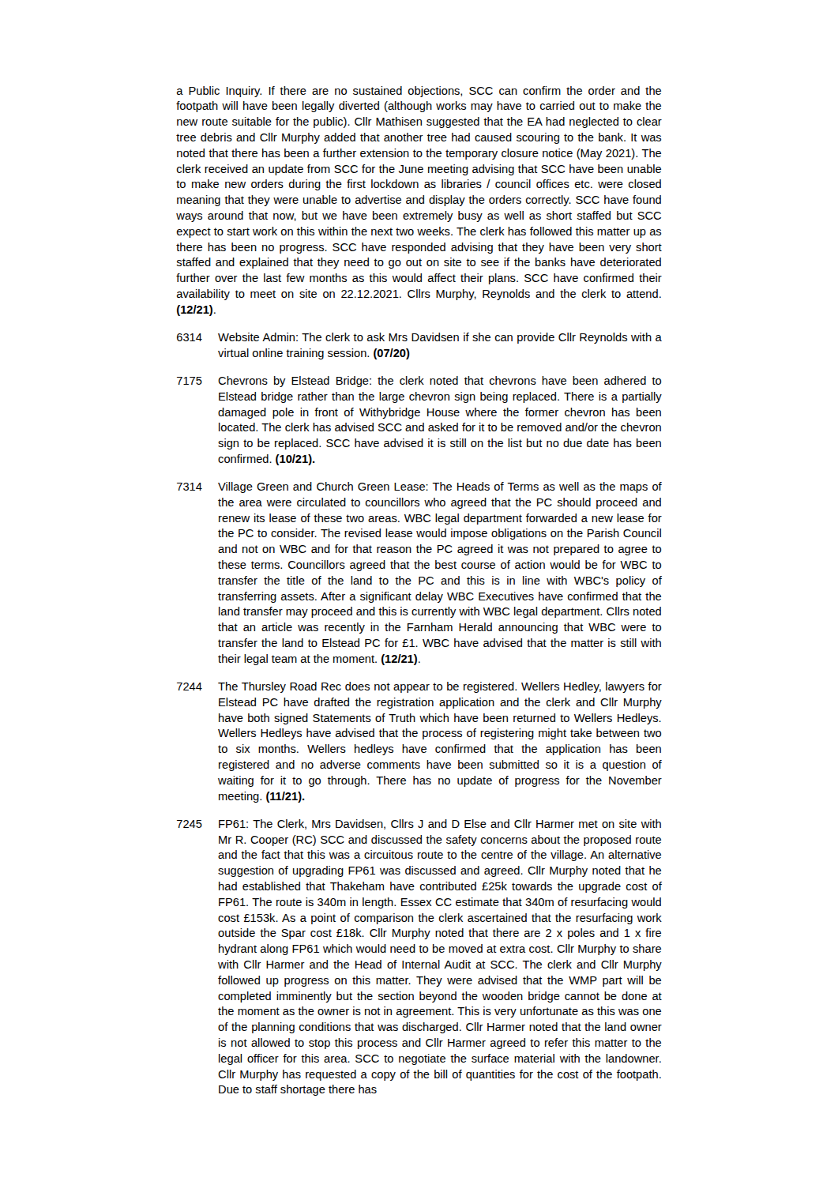a Public Inquiry. If there are no sustained objections, SCC can confirm the order and the footpath will have been legally diverted (although works may have to carried out to make the new route suitable for the public). Cllr Mathisen suggested that the EA had neglected to clear tree debris and Cllr Murphy added that another tree had caused scouring to the bank. It was noted that there has been a further extension to the temporary closure notice (May 2021). The clerk received an update from SCC for the June meeting advising that SCC have been unable to make new orders during the first lockdown as libraries / council offices etc. were closed meaning that they were unable to advertise and display the orders correctly. SCC have found ways around that now, but we have been extremely busy as well as short staffed but SCC expect to start work on this within the next two weeks. The clerk has followed this matter up as there has been no progress. SCC have responded advising that they have been very short staffed and explained that they need to go out on site to see if the banks have deteriorated further over the last few months as this would affect their plans. SCC have confirmed their availability to meet on site on 22.12.2021. Cllrs Murphy, Reynolds and the clerk to attend. (12/21).
| 6314 | Website Admin: The clerk to ask Mrs Davidsen if she can provide Cllr Reynolds with a virtual online training session. (07/20) |
| 7175 | Chevrons by Elstead Bridge: the clerk noted that chevrons have been adhered to Elstead bridge rather than the large chevron sign being replaced. There is a partially damaged pole in front of Withybridge House where the former chevron has been located. The clerk has advised SCC and asked for it to be removed and/or the chevron sign to be replaced. SCC have advised it is still on the list but no due date has been confirmed. (10/21). |
| 7314 | Village Green and Church Green Lease: The Heads of Terms as well as the maps of the area were circulated to councillors who agreed that the PC should proceed and renew its lease of these two areas. WBC legal department forwarded a new lease for the PC to consider. The revised lease would impose obligations on the Parish Council and not on WBC and for that reason the PC agreed it was not prepared to agree to these terms. Councillors agreed that the best course of action would be for WBC to transfer the title of the land to the PC and this is in line with WBC's policy of transferring assets. After a significant delay WBC Executives have confirmed that the land transfer may proceed and this is currently with WBC legal department. Cllrs noted that an article was recently in the Farnham Herald announcing that WBC were to transfer the land to Elstead PC for £1. WBC have advised that the matter is still with their legal team at the moment. (12/21) . |
| 7244 | The Thursley Road Rec does not appear to be registered. Wellers Hedley, lawyers for Elstead PC have drafted the registration application and the clerk and Cllr Murphy have both signed Statements of Truth which have been returned to Wellers Hedleys. Wellers Hedleys have advised that the process of registering might take between two to six months. Wellers hedleys have confirmed that the application has been registered and no adverse comments have been submitted so it is a question of waiting for it to go through. There has no update of progress for the November meeting. (11/21). |
| 7245 | FP61: The Clerk, Mrs Davidsen, Cllrs J and D Else and Cllr Harmer met on site with Mr R. Cooper (RC) SCC and discussed the safety concerns about the proposed route and the fact that this was a circuitous route to the centre of the village. An alternative suggestion of upgrading FP61 was discussed and agreed. Cllr Murphy noted that he had established that Thakeham have contributed £25k towards the upgrade cost of FP61. The route is 340m in length. Essex CC estimate that 340m of resurfacing would cost £153k. As a point of comparison the clerk ascertained that the resurfacing work outside the Spar cost £18k. Cllr Murphy noted that there are 2 x poles and 1 x fire hydrant along FP61 which would need to be moved at extra cost. Cllr Murphy to share with Cllr Harmer and the Head of Internal Audit at SCC. The clerk and Cllr Murphy followed up progress on this matter. They were advised that the WMP part will be completed imminently but the section beyond the wooden bridge cannot be done at the moment as the owner is not in agreement. This is very unfortunate as this was one of the planning conditions that was discharged. Cllr Harmer noted that the land owner is not allowed to stop this process and Cllr Harmer agreed to refer this matter to the legal officer for this area. SCC to negotiate the surface material with the landowner. Cllr Murphy has requested a copy of the bill of quantities for the cost of the footpath. Due to staff shortage there has |